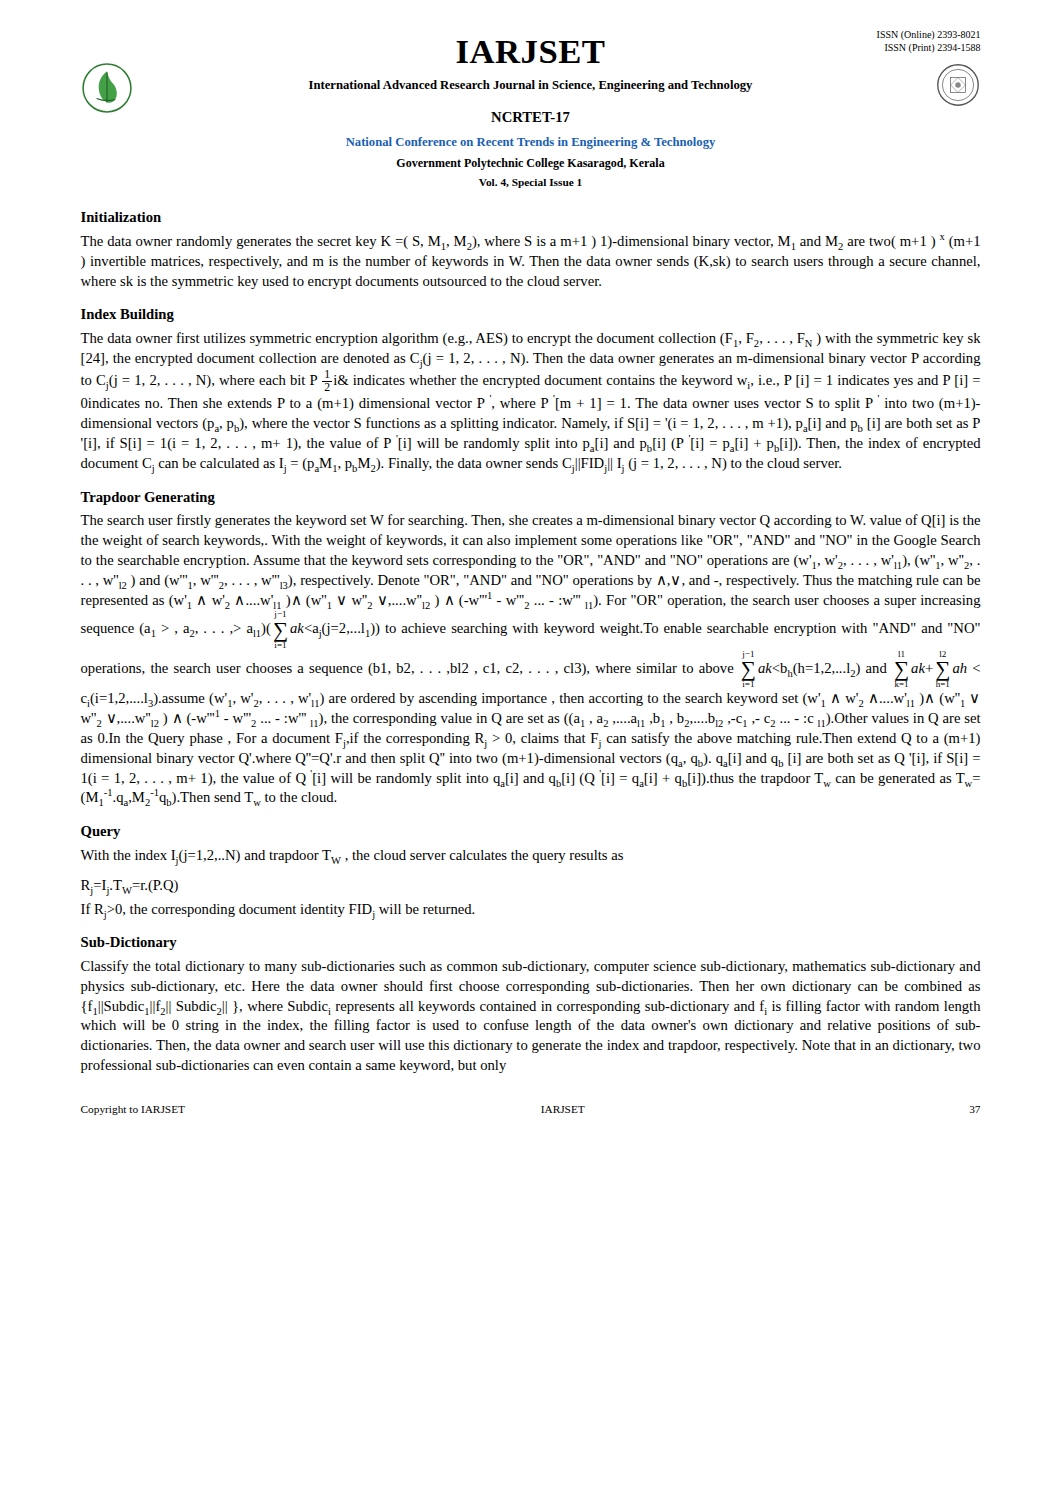ISSN (Online) 2393-8021
ISSN (Print) 2394-1588
IARJSET
International Advanced Research Journal in Science, Engineering and Technology
NCRTET-17
National Conference on Recent Trends in Engineering & Technology
Government Polytechnic College Kasaragod, Kerala
Vol. 4, Special Issue 1
Initialization
The data owner randomly generates the secret key K =( S, M1, M2), where S is a m+1 ) 1)-dimensional binary vector, M1 and M2 are two( m+1 ) x (m+1 ) invertible matrices, respectively, and m is the number of keywords in W. Then the data owner sends (K,sk) to search users through a secure channel, where sk is the symmetric key used to encrypt documents outsourced to the cloud server.
Index Building
The data owner first utilizes symmetric encryption algorithm (e.g., AES) to encrypt the document collection (F1, F2, . . . , FN ) with the symmetric key sk [24], the encrypted document collection are denoted as Cj(j = 1, 2, . . . , N). Then the data owner generates an m-dimensional binary vector P according to Cj(j = 1, 2, . . . , N), where each bit P 12i& indicates whether the encrypted document contains the keyword wi, i.e., P [i] = 1 indicates yes and P [i] = 0indicates no. Then she extends P to a (m+1) dimensional vector P ', where P '[m + 1] = 1. The data owner uses vector S to split P ' into two (m+1)-dimensional vectors (pa, pb), where the vector S functions as a splitting indicator. Namely, if S[i] = '(i = 1, 2, . . . , m +1), pa[i] and pb [i] are both set as P '[i], if S[i] = 1(i = 1, 2, . . . , m+ 1), the value of P '[i] will be randomly split into pa[i] and pb[i] (P '[i] = pa[i] + pb[i]). Then, the index of encrypted document Cj can be calculated as Ij = (paM1, pbM2). Finally, the data owner sends Cj||FIDj|| Ij (j = 1, 2, . . . , N) to the cloud server.
Trapdoor Generating
The search user firstly generates the keyword set W for searching. Then, she creates a m-dimensional binary vector Q according to W. value of Q[i] is the the weight of search keywords,. With the weight of keywords, it can also implement some operations like "OR", "AND" and "NO" in the Google Search to the searchable encryption. Assume that the keyword sets corresponding to the "OR", "AND" and "NO" operations are (w'1, w'2, . . . , w'l1), (w''1, w''2, . . . , w''l2 ) and (w'''1, w'''2, . . . , w'''l3), respectively. Denote "OR", "AND" and "NO" operations by ∧,∨, and -, respectively. Thus the matching rule can be represented as (w'1 ∧ w'2 ∧....w'l1 )∧ (w''1 ∨ w''2 ∨,....w''l2 ) ∧ (-w'''1 - w'''2 ... - :w''' l1). For "OR" operation, the search user chooses a super increasing sequence (a1 > , a2, . . . ,> al1)(j−1∑i=1 ak<aj(j=2,...l1)) to achieve searching with keyword weight.To enable searchable encryption with "AND" and "NO" operations, the search user chooses a sequence (b1, b2, . . . ,bl2 , c1, c2, . . . , cl3), where similar to above j−1∑i=1 ak<bh(h=1,2,...l2) and l1∑k=1 ak+l2∑h=1 ah < ci(i=1,2,....l3).assume (w'1, w'2, . . . , w'l1) are ordered by ascending importance , then accorting to the search keyword set (w'1 ∧ w'2 ∧....w'l1 )∧ (w''1 ∨ w''2 ∨,....w''l2 ) ∧ (-w'''1 - w'''2 ... - :w''' l1), the corresponding value in Q are set as ((a1 , a2 ,....al1 ,b1 , b2,....bl2 ,-c1 ,- c2 ... - :c l1).Other values in Q are set as 0.In the Query phase , For a document Fj,if the corresponding Rj > 0, claims that Fj can satisfy the above matching rule.Then extend Q to a (m+1) dimensional binary vector Q'.where Q''=Q'.r and then split Q'' into two (m+1)-dimensional vectors (qa, qb). qa[i] and qb [i] are both set as Q '[i], if S[i] = 1(i = 1, 2, . . . , m+ 1), the value of Q '[i] will be randomly split into qa[i] and qb[i] (Q '[i] = qa[i] + qb[i]).thus the trapdoor Tw can be generated as Tw=(M1-1.qa,M2-1qb).Then send Tw to the cloud.
Query
With the index Ij(j=1,2,..N) and trapdoor TW , the cloud server calculates the query results as
Rj=Ij.TW=r.(P.Q)
If Rj>0, the corresponding document identity FIDj will be returned.
Sub-Dictionary
Classify the total dictionary to many sub-dictionaries such as common sub-dictionary, computer science sub-dictionary, mathematics sub-dictionary and physics sub-dictionary, etc. Here the data owner should first choose corresponding sub-dictionaries. Then her own dictionary can be combined as {f1||Subdic1||f2|| Subdic2|| }, where Subdici represents all keywords contained in corresponding sub-dictionary and fi is filling factor with random length which will be 0 string in the index, the filling factor is used to confuse length of the data owner's own dictionary and relative positions of sub-dictionaries. Then, the data owner and search user will use this dictionary to generate the index and trapdoor, respectively. Note that in an dictionary, two professional sub-dictionaries can even contain a same keyword, but only
Copyright to IARJSET
IARJSET
37